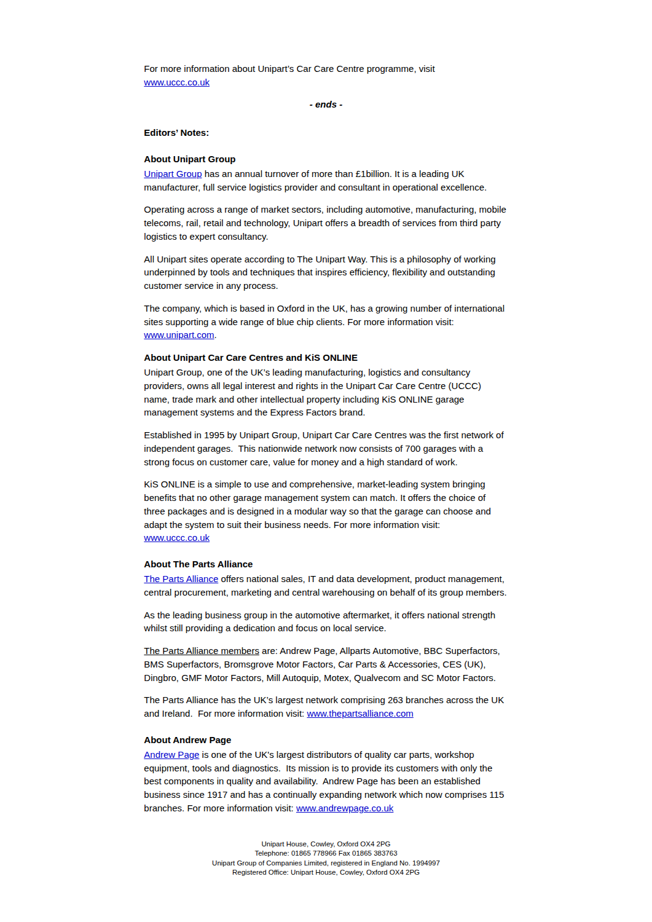For more information about Unipart’s Car Care Centre programme, visit
www.uccc.co.uk
- ends -
Editors’ Notes:
About Unipart Group
Unipart Group has an annual turnover of more than £1billion. It is a leading UK manufacturer, full service logistics provider and consultant in operational excellence.
Operating across a range of market sectors, including automotive, manufacturing, mobile telecoms, rail, retail and technology, Unipart offers a breadth of services from third party logistics to expert consultancy.
All Unipart sites operate according to The Unipart Way. This is a philosophy of working underpinned by tools and techniques that inspires efficiency, flexibility and outstanding customer service in any process.
The company, which is based in Oxford in the UK, has a growing number of international sites supporting a wide range of blue chip clients. For more information visit: www.unipart.com.
About Unipart Car Care Centres and KiS ONLINE
Unipart Group, one of the UK’s leading manufacturing, logistics and consultancy providers, owns all legal interest and rights in the Unipart Car Care Centre (UCCC) name, trade mark and other intellectual property including KiS ONLINE garage management systems and the Express Factors brand.
Established in 1995 by Unipart Group, Unipart Car Care Centres was the first network of independent garages. This nationwide network now consists of 700 garages with a strong focus on customer care, value for money and a high standard of work.
KiS ONLINE is a simple to use and comprehensive, market-leading system bringing benefits that no other garage management system can match. It offers the choice of three packages and is designed in a modular way so that the garage can choose and adapt the system to suit their business needs. For more information visit: www.uccc.co.uk
About The Parts Alliance
The Parts Alliance offers national sales, IT and data development, product management, central procurement, marketing and central warehousing on behalf of its group members.
As the leading business group in the automotive aftermarket, it offers national strength whilst still providing a dedication and focus on local service.
The Parts Alliance members are: Andrew Page, Allparts Automotive, BBC Superfactors, BMS Superfactors, Bromsgrove Motor Factors, Car Parts & Accessories, CES (UK), Dingbro, GMF Motor Factors, Mill Autoquip, Motex, Qualvecom and SC Motor Factors.
The Parts Alliance has the UK’s largest network comprising 263 branches across the UK and Ireland. For more information visit: www.thepartsalliance.com
About Andrew Page
Andrew Page is one of the UK's largest distributors of quality car parts, workshop equipment, tools and diagnostics. Its mission is to provide its customers with only the best components in quality and availability. Andrew Page has been an established business since 1917 and has a continually expanding network which now comprises 115 branches. For more information visit: www.andrewpage.co.uk
Unipart House, Cowley, Oxford OX4 2PG
Telephone: 01865 778966 Fax 01865 383763
Unipart Group of Companies Limited, registered in England No. 1994997
Registered Office: Unipart House, Cowley, Oxford OX4 2PG